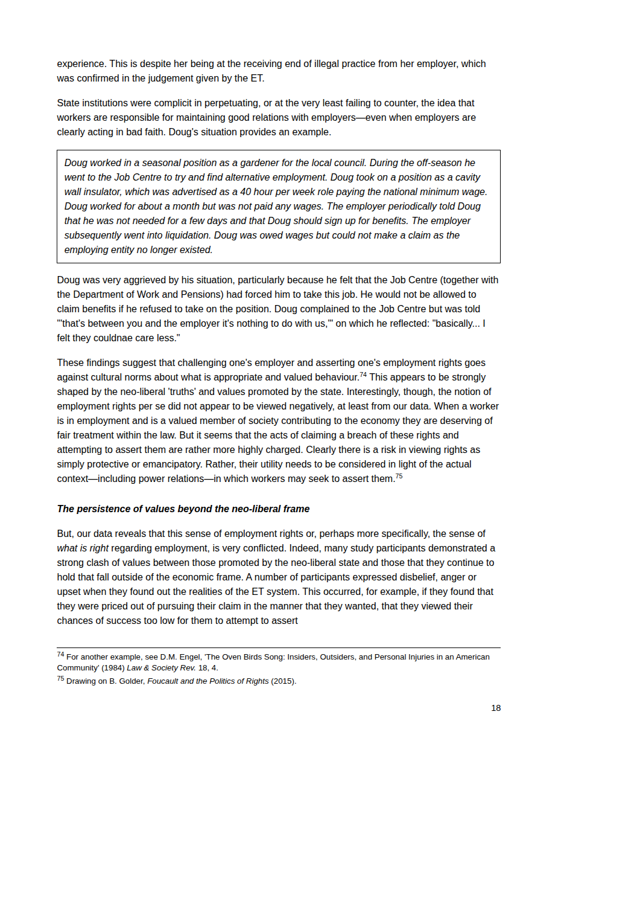experience. This is despite her being at the receiving end of illegal practice from her employer, which was confirmed in the judgement given by the ET.
State institutions were complicit in perpetuating, or at the very least failing to counter, the idea that workers are responsible for maintaining good relations with employers—even when employers are clearly acting in bad faith. Doug's situation provides an example.
Doug worked in a seasonal position as a gardener for the local council. During the off-season he went to the Job Centre to try and find alternative employment. Doug took on a position as a cavity wall insulator, which was advertised as a 40 hour per week role paying the national minimum wage. Doug worked for about a month but was not paid any wages. The employer periodically told Doug that he was not needed for a few days and that Doug should sign up for benefits. The employer subsequently went into liquidation. Doug was owed wages but could not make a claim as the employing entity no longer existed.
Doug was very aggrieved by his situation, particularly because he felt that the Job Centre (together with the Department of Work and Pensions) had forced him to take this job. He would not be allowed to claim benefits if he refused to take on the position. Doug complained to the Job Centre but was told "'that's between you and the employer it's nothing to do with us,'" on which he reflected: "basically... I felt they couldnae care less."
These findings suggest that challenging one's employer and asserting one's employment rights goes against cultural norms about what is appropriate and valued behaviour.74 This appears to be strongly shaped by the neo-liberal 'truths' and values promoted by the state. Interestingly, though, the notion of employment rights per se did not appear to be viewed negatively, at least from our data. When a worker is in employment and is a valued member of society contributing to the economy they are deserving of fair treatment within the law. But it seems that the acts of claiming a breach of these rights and attempting to assert them are rather more highly charged. Clearly there is a risk in viewing rights as simply protective or emancipatory. Rather, their utility needs to be considered in light of the actual context—including power relations—in which workers may seek to assert them.75
The persistence of values beyond the neo-liberal frame
But, our data reveals that this sense of employment rights or, perhaps more specifically, the sense of what is right regarding employment, is very conflicted. Indeed, many study participants demonstrated a strong clash of values between those promoted by the neo-liberal state and those that they continue to hold that fall outside of the economic frame. A number of participants expressed disbelief, anger or upset when they found out the realities of the ET system. This occurred, for example, if they found that they were priced out of pursuing their claim in the manner that they wanted, that they viewed their chances of success too low for them to attempt to assert
74 For another example, see D.M. Engel, 'The Oven Birds Song: Insiders, Outsiders, and Personal Injuries in an American Community' (1984) Law & Society Rev. 18, 4.
75 Drawing on B. Golder, Foucault and the Politics of Rights (2015).
18